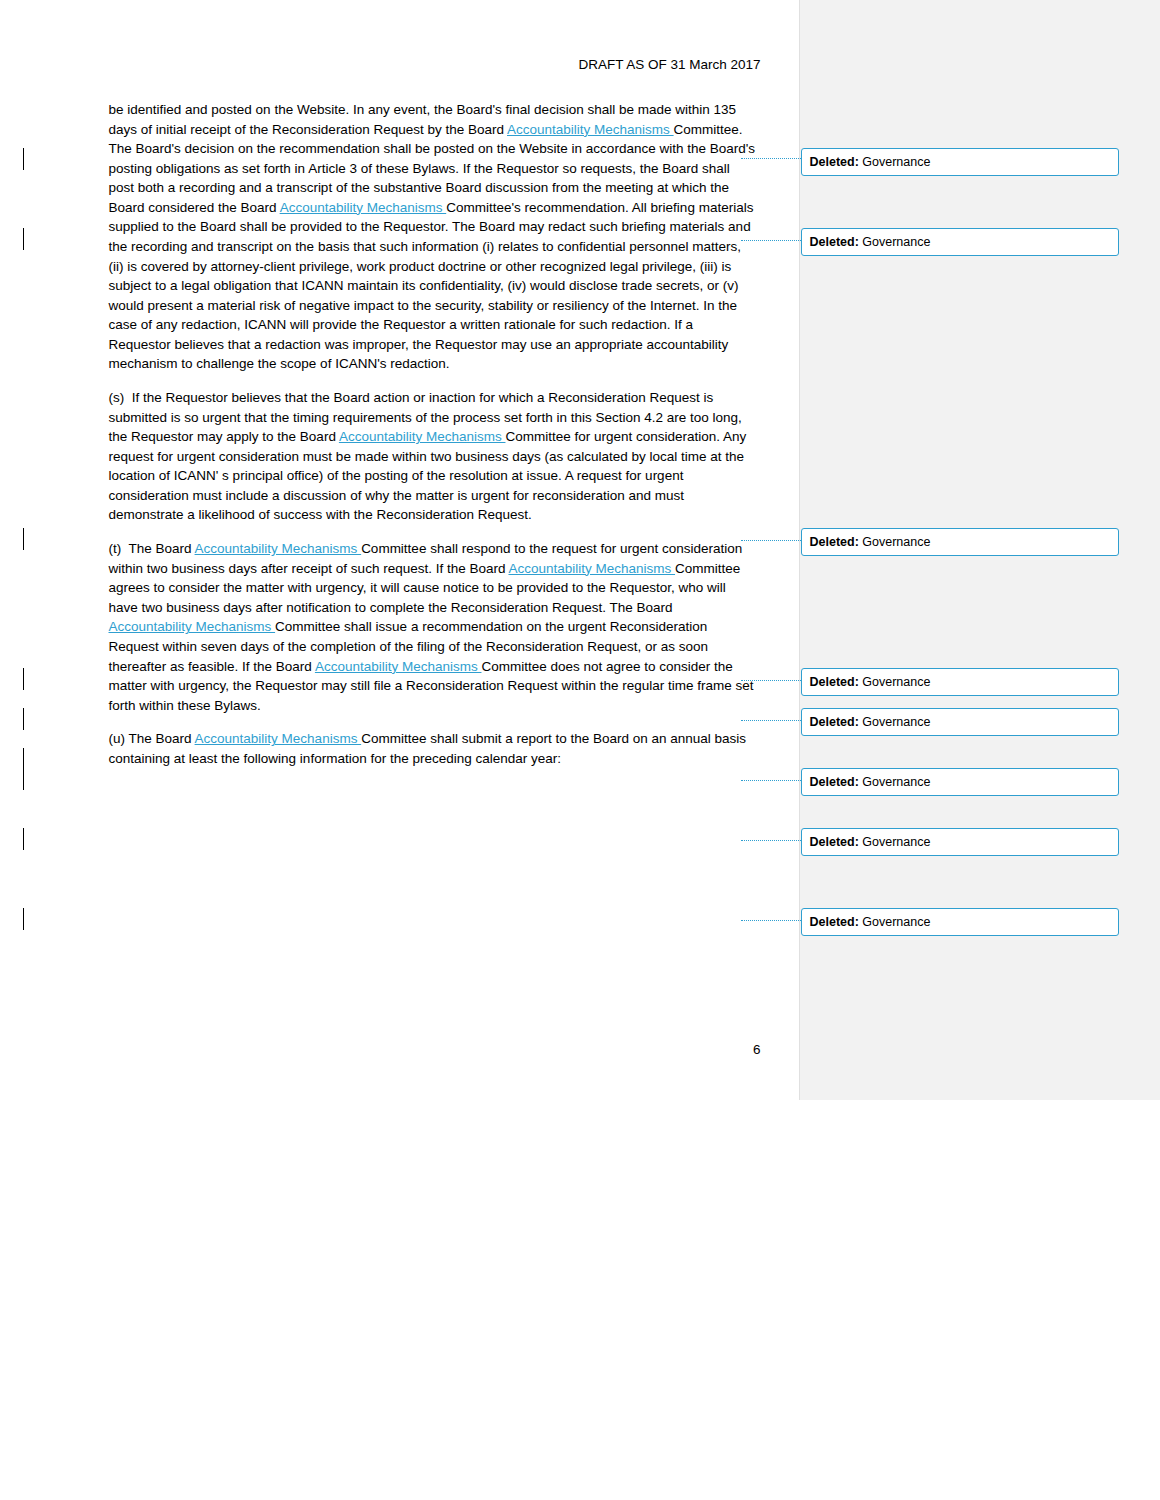DRAFT AS OF 31 March 2017
be identified and posted on the Website. In any event, the Board's final decision shall be made within 135 days of initial receipt of the Reconsideration Request by the Board Accountability Mechanisms Committee. The Board's decision on the recommendation shall be posted on the Website in accordance with the Board's posting obligations as set forth in Article 3 of these Bylaws. If the Requestor so requests, the Board shall post both a recording and a transcript of the substantive Board discussion from the meeting at which the Board considered the Board Accountability Mechanisms Committee's recommendation. All briefing materials supplied to the Board shall be provided to the Requestor. The Board may redact such briefing materials and the recording and transcript on the basis that such information (i) relates to confidential personnel matters, (ii) is covered by attorney-client privilege, work product doctrine or other recognized legal privilege, (iii) is subject to a legal obligation that ICANN maintain its confidentiality, (iv) would disclose trade secrets, or (v) would present a material risk of negative impact to the security, stability or resiliency of the Internet. In the case of any redaction, ICANN will provide the Requestor a written rationale for such redaction. If a Requestor believes that a redaction was improper, the Requestor may use an appropriate accountability mechanism to challenge the scope of ICANN's redaction.
(s) If the Requestor believes that the Board action or inaction for which a Reconsideration Request is submitted is so urgent that the timing requirements of the process set forth in this Section 4.2 are too long, the Requestor may apply to the Board Accountability Mechanisms Committee for urgent consideration. Any request for urgent consideration must be made within two business days (as calculated by local time at the location of ICANN' s principal office) of the posting of the resolution at issue. A request for urgent consideration must include a discussion of why the matter is urgent for reconsideration and must demonstrate a likelihood of success with the Reconsideration Request.
(t) The Board Accountability Mechanisms Committee shall respond to the request for urgent consideration within two business days after receipt of such request. If the Board Accountability Mechanisms Committee agrees to consider the matter with urgency, it will cause notice to be provided to the Requestor, who will have two business days after notification to complete the Reconsideration Request. The Board Accountability Mechanisms Committee shall issue a recommendation on the urgent Reconsideration Request within seven days of the completion of the filing of the Reconsideration Request, or as soon thereafter as feasible. If the Board Accountability Mechanisms Committee does not agree to consider the matter with urgency, the Requestor may still file a Reconsideration Request within the regular time frame set forth within these Bylaws.
(u) The Board Accountability Mechanisms Committee shall submit a report to the Board on an annual basis containing at least the following information for the preceding calendar year:
Deleted: Governance
Deleted: Governance
Deleted: Governance
Deleted: Governance
Deleted: Governance
Deleted: Governance
Deleted: Governance
Deleted: Governance
6